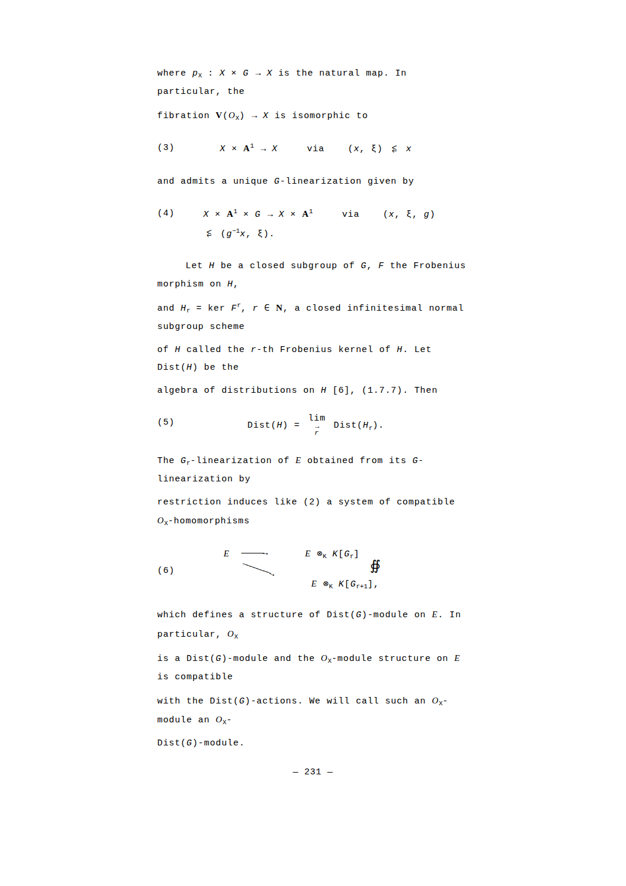where pX : X × G X is the natural map. In particular, the
fibration V(OX) X is isomorphic to
(3) X × A 1 X via (x, ξ) ⥶ x
and admits a unique G-linearization given by
(4) X × A 1 × G X × A 1 via (x, ξ, g) ⥶ (g−1 x, ξ).
Let H be a closed subgroup of G, F the Frobenius morphism on H,
and Hr = ker Fr, r ∈ N, a closed infinitesimal normal subgroup scheme
of H called the r-th Frobenius kernel of H. Let Dist(H) be the
algebra of distributions on H [6], (1.7.7). Then
(5) Dist(H) = lim→r Dist(Hr).
The Gr-linearization of E obtained from its G-linearization by
restriction induces like (2) a system of compatible OX-homomorphisms
(6)
E ——————→ E ⊗K K[Gr] ————————→ ∯ E ⊗K K[Gr+1],
which defines a structure of Dist(G)-module on E. In particular, OX
is a Dist(G)-module and the OX-module structure on E is compatible
with the Dist(G)-actions. We will call such an OX-module an OX-
Dist(G)-module.
— 231 —